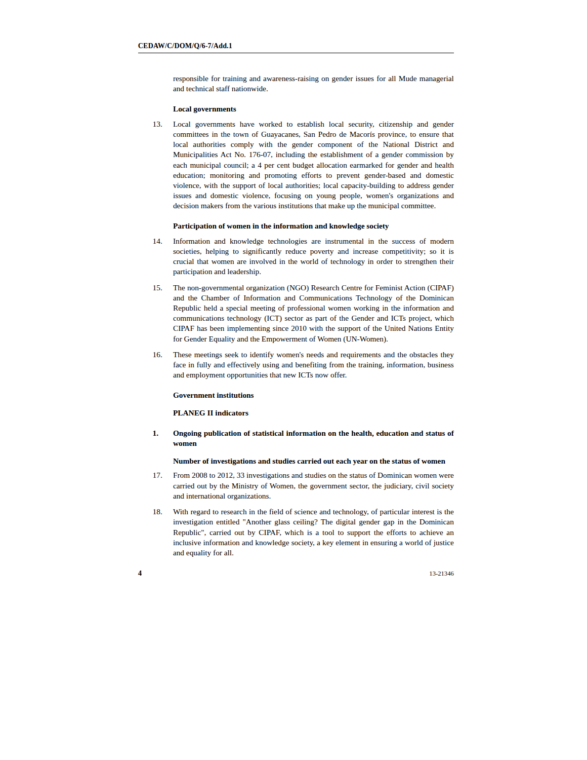CEDAW/C/DOM/Q/6-7/Add.1
responsible for training and awareness-raising on gender issues for all Mude managerial and technical staff nationwide.
Local governments
13. Local governments have worked to establish local security, citizenship and gender committees in the town of Guayacanes, San Pedro de Macorís province, to ensure that local authorities comply with the gender component of the National District and Municipalities Act No. 176-07, including the establishment of a gender commission by each municipal council; a 4 per cent budget allocation earmarked for gender and health education; monitoring and promoting efforts to prevent gender-based and domestic violence, with the support of local authorities; local capacity-building to address gender issues and domestic violence, focusing on young people, women's organizations and decision makers from the various institutions that make up the municipal committee.
Participation of women in the information and knowledge society
14. Information and knowledge technologies are instrumental in the success of modern societies, helping to significantly reduce poverty and increase competitivity; so it is crucial that women are involved in the world of technology in order to strengthen their participation and leadership.
15. The non-governmental organization (NGO) Research Centre for Feminist Action (CIPAF) and the Chamber of Information and Communications Technology of the Dominican Republic held a special meeting of professional women working in the information and communications technology (ICT) sector as part of the Gender and ICTs project, which CIPAF has been implementing since 2010 with the support of the United Nations Entity for Gender Equality and the Empowerment of Women (UN-Women).
16. These meetings seek to identify women's needs and requirements and the obstacles they face in fully and effectively using and benefiting from the training, information, business and employment opportunities that new ICTs now offer.
Government institutions
PLANEG II indicators
1. Ongoing publication of statistical information on the health, education and status of women
Number of investigations and studies carried out each year on the status of women
17. From 2008 to 2012, 33 investigations and studies on the status of Dominican women were carried out by the Ministry of Women, the government sector, the judiciary, civil society and international organizations.
18. With regard to research in the field of science and technology, of particular interest is the investigation entitled "Another glass ceiling? The digital gender gap in the Dominican Republic", carried out by CIPAF, which is a tool to support the efforts to achieve an inclusive information and knowledge society, a key element in ensuring a world of justice and equality for all.
4
13-21346